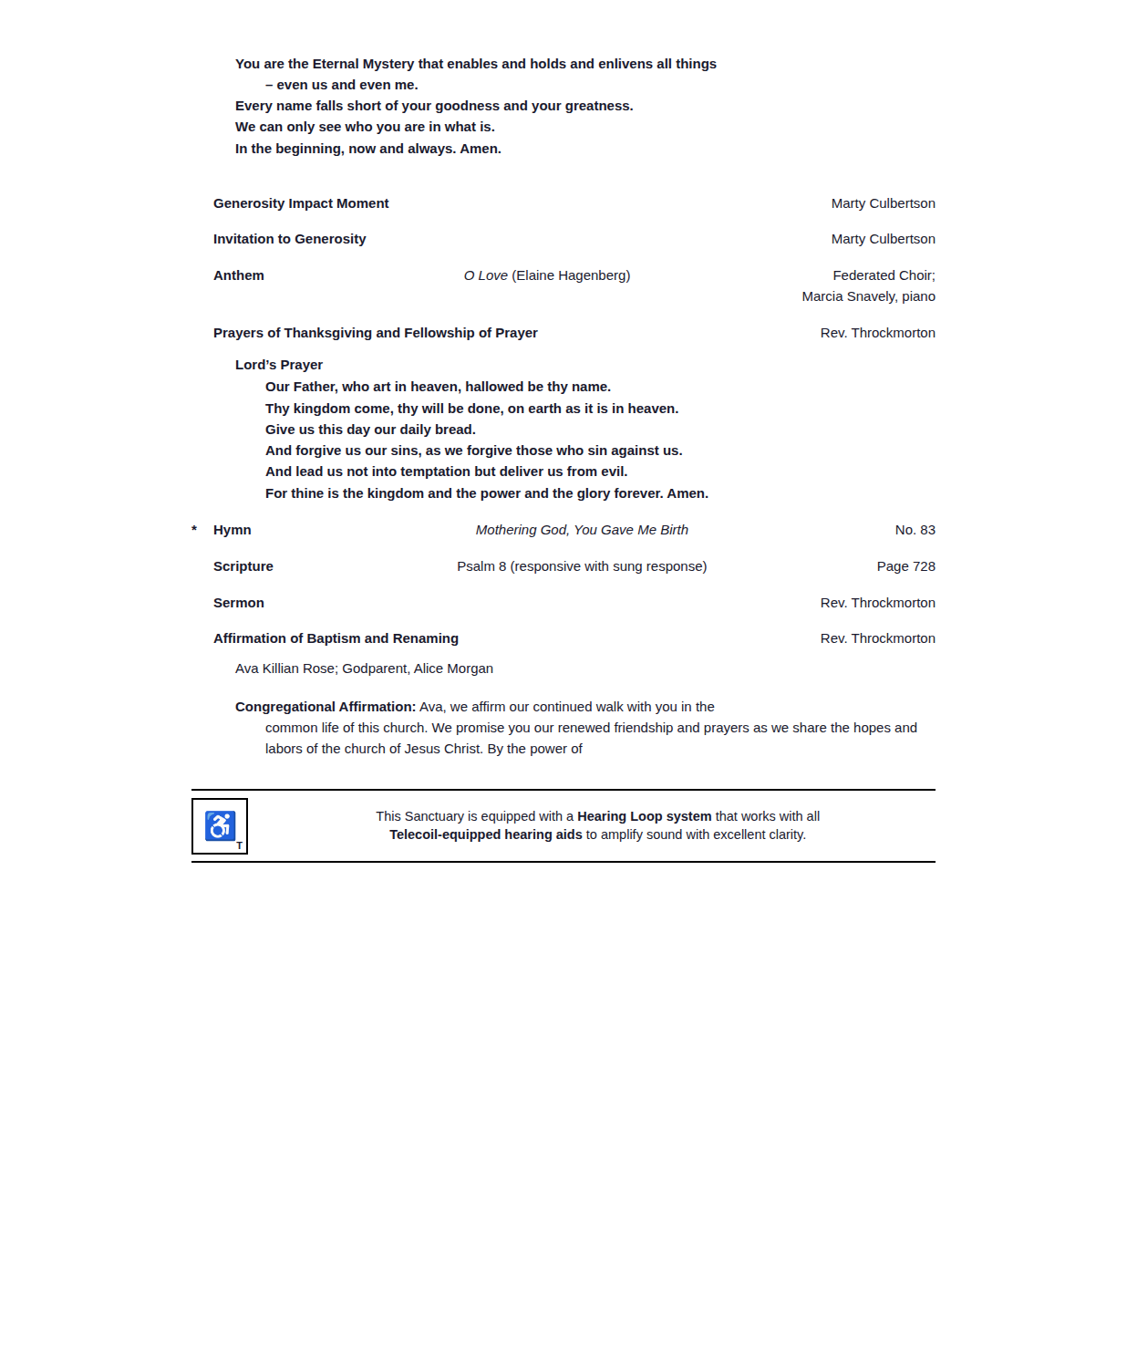You are the Eternal Mystery that enables and holds and enlivens all things
– even us and even me.
Every name falls short of your goodness and your greatness.
We can only see who you are in what is.
In the beginning, now and always. Amen.
| | Generosity Impact Moment | | Marty Culbertson |
| | Invitation to Generosity | | Marty Culbertson |
| | Anthem | O Love (Elaine Hagenberg) | Federated Choir; Marcia Snavely, piano |
| | Prayers of Thanksgiving and Fellowship of Prayer | Rev. Throckmorton |
Lord’s Prayer
Our Father, who art in heaven, hallowed be thy name.
Thy kingdom come, thy will be done, on earth as it is in heaven.
Give us this day our daily bread.
And forgive us our sins, as we forgive those who sin against us.
And lead us not into temptation but deliver us from evil.
For thine is the kingdom and the power and the glory forever. Amen.
| * | Hymn | Mothering God, You Gave Me Birth | No. 83 |
| | Scripture | Psalm 8 (responsive with sung response) | Page 728 |
| | Sermon | | Rev. Throckmorton |
| | Affirmation of Baptism and Renaming | Rev. Throckmorton |
Ava Killian Rose; Godparent, Alice Morgan
Congregational Affirmation: Ava, we affirm our continued walk with you in the common life of this church. We promise you our renewed friendship and prayers as we share the hopes and labors of the church of Jesus Christ. By the power of
♿T
This Sanctuary is equipped with a Hearing Loop system that works with all
Telecoil-equipped hearing aids to amplify sound with excellent clarity.